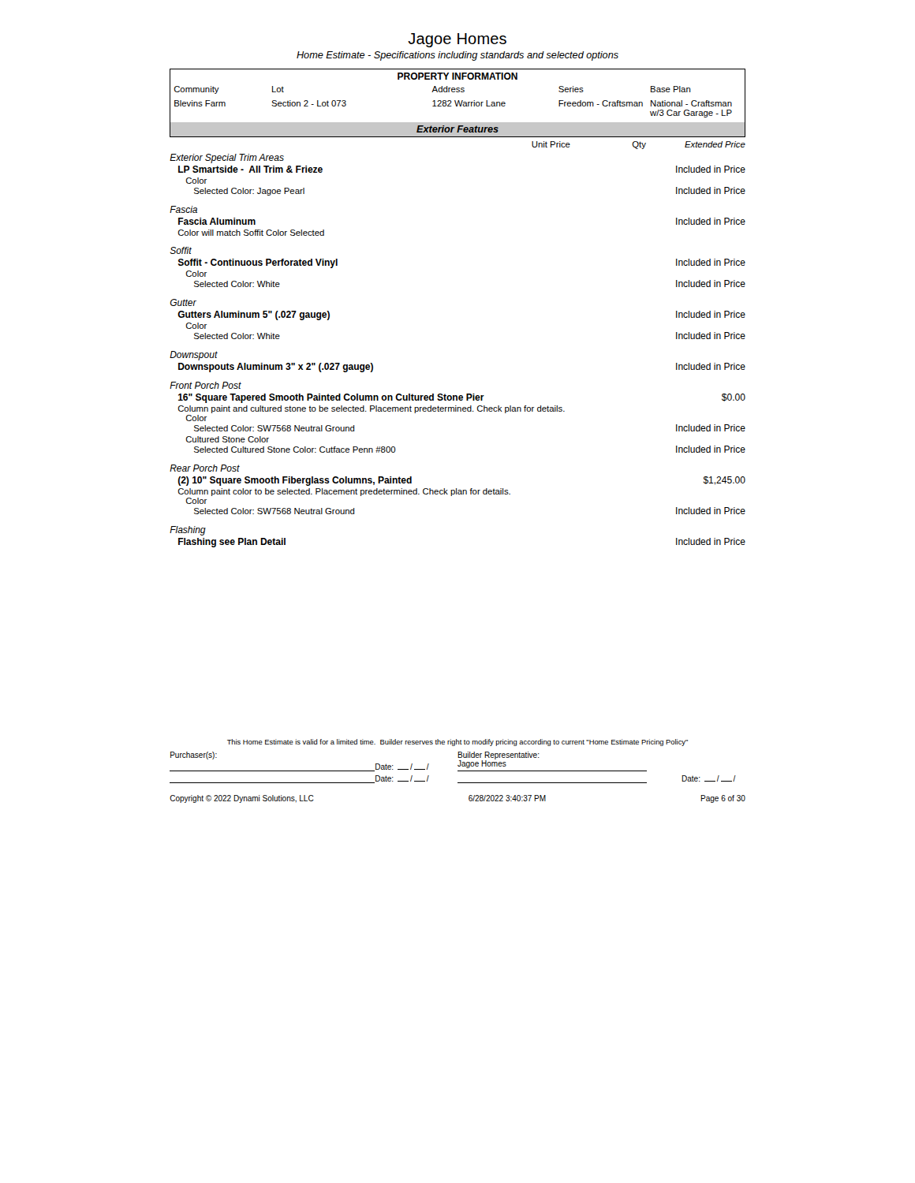Jagoe Homes
Home Estimate - Specifications including standards and selected options
PROPERTY INFORMATION
| Community | Lot | Address | Series | Base Plan |
| Blevins Farm | Section 2 - Lot 073 | 1282 Warrior Lane | Freedom - Craftsman | National - Craftsman w/3 Car Garage - LP |
Exterior Features
Unit Price
Qty
Extended Price
Exterior Special Trim Areas
LP Smartside - All Trim & Frieze
Included in Price
Color
Selected Color: Jagoe Pearl
Included in Price
Fascia
Fascia Aluminum
Included in Price
Color will match Soffit Color Selected
Soffit
Soffit - Continuous Perforated Vinyl
Included in Price
Color
Selected Color: White
Included in Price
Gutter
Gutters Aluminum 5" (.027 gauge)
Included in Price
Color
Selected Color: White
Included in Price
Downspout
Downspouts Aluminum 3" x 2" (.027 gauge)
Included in Price
Front Porch Post
16" Square Tapered Smooth Painted Column on Cultured Stone Pier
$0.00
Column paint and cultured stone to be selected. Placement predetermined. Check plan for details.
Color
Selected Color: SW7568 Neutral Ground
Included in Price
Cultured Stone Color
Selected Cultured Stone Color: Cutface Penn #800
Included in Price
Rear Porch Post
(2) 10" Square Smooth Fiberglass Columns, Painted
$1,245.00
Column paint color to be selected. Placement predetermined. Check plan for details.
Color
Selected Color: SW7568 Neutral Ground
Included in Price
Flashing
Flashing see Plan Detail
Included in Price
This Home Estimate is valid for a limited time. Builder reserves the right to modify pricing according to current "Home Estimate Pricing Policy"
| Purchaser(s): | Builder Representative: |
| / / Date: / / / | / Jagoe Homes / / |
| / / Date: / / / | / / Date: / / / |
Copyright © 2022 Dynami Solutions, LLC
6/28/2022 3:40:37 PM
Page 6 of 30